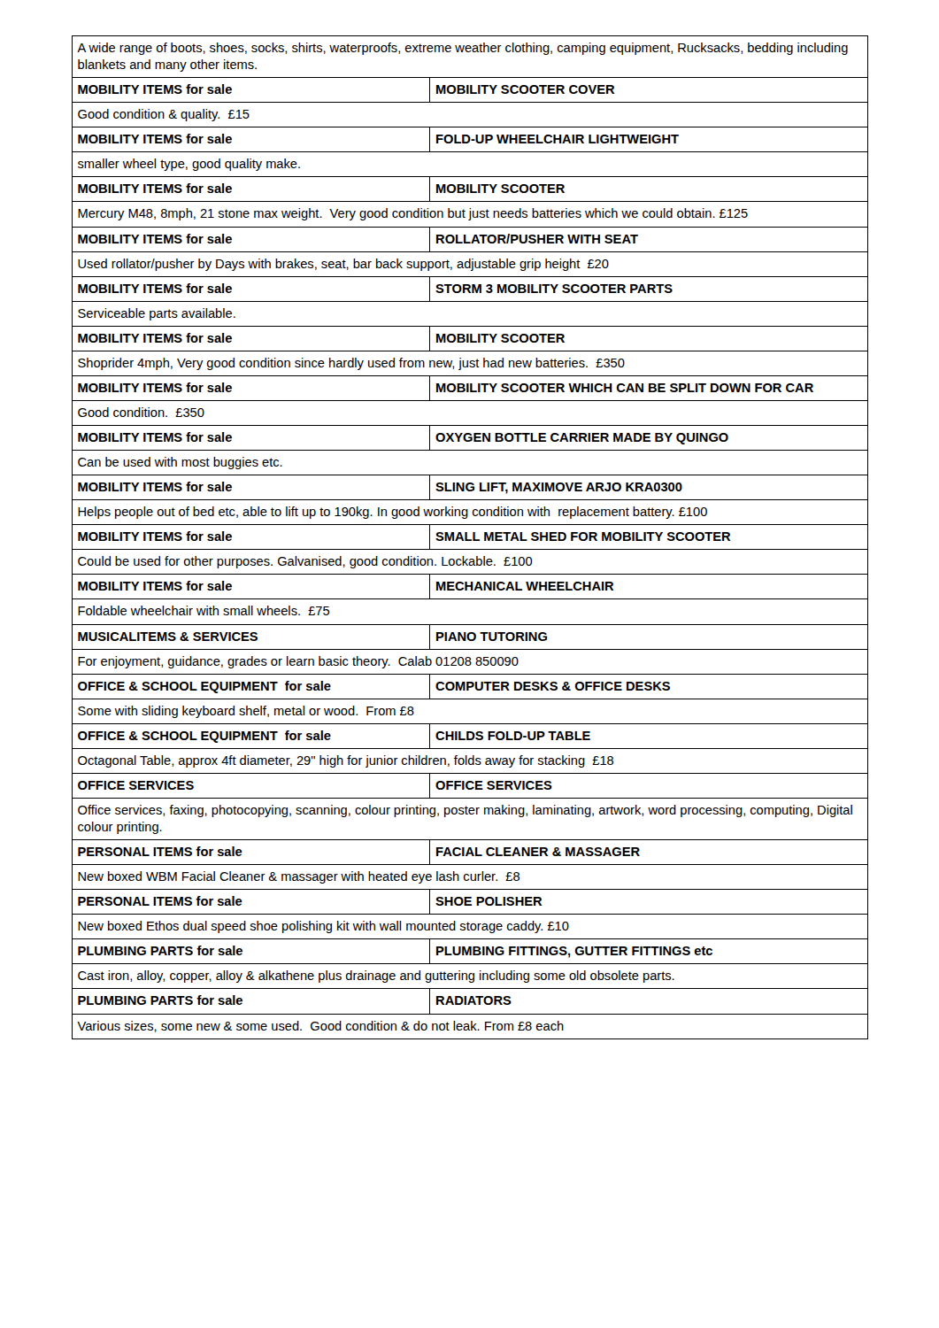| A wide range of boots, shoes, socks, shirts, waterproofs, extreme weather clothing, camping equipment, Rucksacks, bedding including blankets and many other items. |
| MOBILITY ITEMS for sale | MOBILITY SCOOTER COVER |
| Good condition & quality. £15 |
| MOBILITY ITEMS for sale | FOLD-UP WHEELCHAIR LIGHTWEIGHT |
| smaller wheel type, good quality make. |
| MOBILITY ITEMS for sale | MOBILITY SCOOTER |
| Mercury M48, 8mph, 21 stone max weight. Very good condition but just needs batteries which we could obtain. £125 |
| MOBILITY ITEMS for sale | ROLLATOR/PUSHER WITH SEAT |
| Used rollator/pusher by Days with brakes, seat, bar back support, adjustable grip height £20 |
| MOBILITY ITEMS for sale | STORM 3 MOBILITY SCOOTER PARTS |
| Serviceable parts available. |
| MOBILITY ITEMS for sale | MOBILITY SCOOTER |
| Shoprider 4mph, Very good condition since hardly used from new, just had new batteries. £350 |
| MOBILITY ITEMS for sale | MOBILITY SCOOTER WHICH CAN BE SPLIT DOWN FOR CAR |
| Good condition. £350 |
| MOBILITY ITEMS for sale | OXYGEN BOTTLE CARRIER MADE BY QUINGO |
| Can be used with most buggies etc. |
| MOBILITY ITEMS for sale | SLING LIFT, MAXIMOVE ARJO KRA0300 |
| Helps people out of bed etc, able to lift up to 190kg. In good working condition with replacement battery. £100 |
| MOBILITY ITEMS for sale | SMALL METAL SHED FOR MOBILITY SCOOTER |
| Could be used for other purposes. Galvanised, good condition. Lockable. £100 |
| MOBILITY ITEMS for sale | MECHANICAL WHEELCHAIR |
| Foldable wheelchair with small wheels. £75 |
| MUSICALITEMS & SERVICES | PIANO TUTORING |
| For enjoyment, guidance, grades or learn basic theory. Calab 01208 850090 |
| OFFICE & SCHOOL EQUIPMENT for sale | COMPUTER DESKS & OFFICE DESKS |
| Some with sliding keyboard shelf, metal or wood. From £8 |
| OFFICE & SCHOOL EQUIPMENT for sale | CHILDS FOLD-UP TABLE |
| Octagonal Table, approx 4ft diameter, 29" high for junior children, folds away for stacking £18 |
| OFFICE SERVICES | OFFICE SERVICES |
| Office services, faxing, photocopying, scanning, colour printing, poster making, laminating, artwork, word processing, computing, Digital colour printing. |
| PERSONAL ITEMS for sale | FACIAL CLEANER & MASSAGER |
| New boxed WBM Facial Cleaner & massager with heated eye lash curler. £8 |
| PERSONAL ITEMS for sale | SHOE POLISHER |
| New boxed Ethos dual speed shoe polishing kit with wall mounted storage caddy. £10 |
| PLUMBING PARTS for sale | PLUMBING FITTINGS, GUTTER FITTINGS etc |
| Cast iron, alloy, copper, alloy & alkathene plus drainage and guttering including some old obsolete parts. |
| PLUMBING PARTS for sale | RADIATORS |
| Various sizes, some new & some used. Good condition & do not leak. From £8 each |